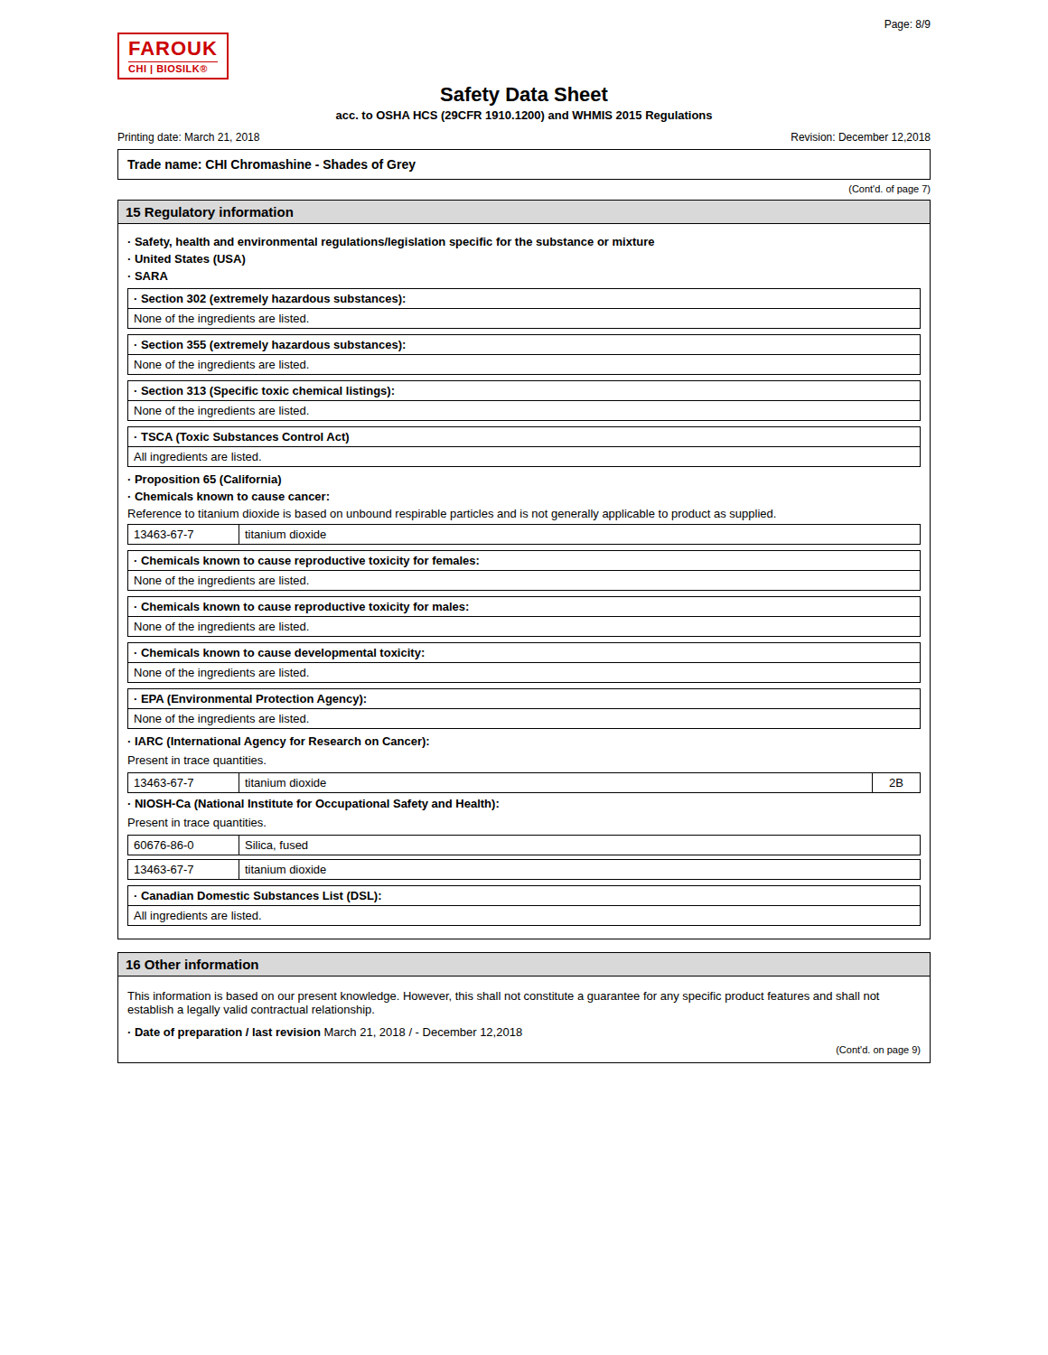Page: 8/9
FAROUKCHI | BIOSILK®
Safety Data Sheet
acc. to OSHA HCS (29CFR 1910.1200) and WHMIS 2015 Regulations
Printing date: March 21, 2018 Revision: December 12,2018
Trade name: CHI Chromashine - Shades of Grey
(Cont'd. of page 7)
15 Regulatory information
Safety, health and environmental regulations/legislation specific for the substance or mixture
United States (USA)
SARA
Section 302 (extremely hazardous substances):
None of the ingredients are listed.
Section 355 (extremely hazardous substances):
None of the ingredients are listed.
Section 313 (Specific toxic chemical listings):
None of the ingredients are listed.
TSCA (Toxic Substances Control Act)
All ingredients are listed.
Proposition 65 (California)
Chemicals known to cause cancer:
Reference to titanium dioxide is based on unbound respirable particles and is not generally applicable to product as supplied.
| 13463-67-7 | titanium dioxide |
Chemicals known to cause reproductive toxicity for females:
None of the ingredients are listed.
Chemicals known to cause reproductive toxicity for males:
None of the ingredients are listed.
Chemicals known to cause developmental toxicity:
None of the ingredients are listed.
EPA (Environmental Protection Agency):
None of the ingredients are listed.
IARC (International Agency for Research on Cancer):
Present in trace quantities.
| 13463-67-7 | titanium dioxide | 2B |
NIOSH-Ca (National Institute for Occupational Safety and Health):
Present in trace quantities.
| 60676-86-0 | Silica, fused |
| 13463-67-7 | titanium dioxide |
Canadian Domestic Substances List (DSL):
All ingredients are listed.
16 Other information
This information is based on our present knowledge. However, this shall not constitute a guarantee for any specific product features and shall not establish a legally valid contractual relationship.
Date of preparation / last revision March 21, 2018 / - December 12,2018
(Cont'd. on page 9)